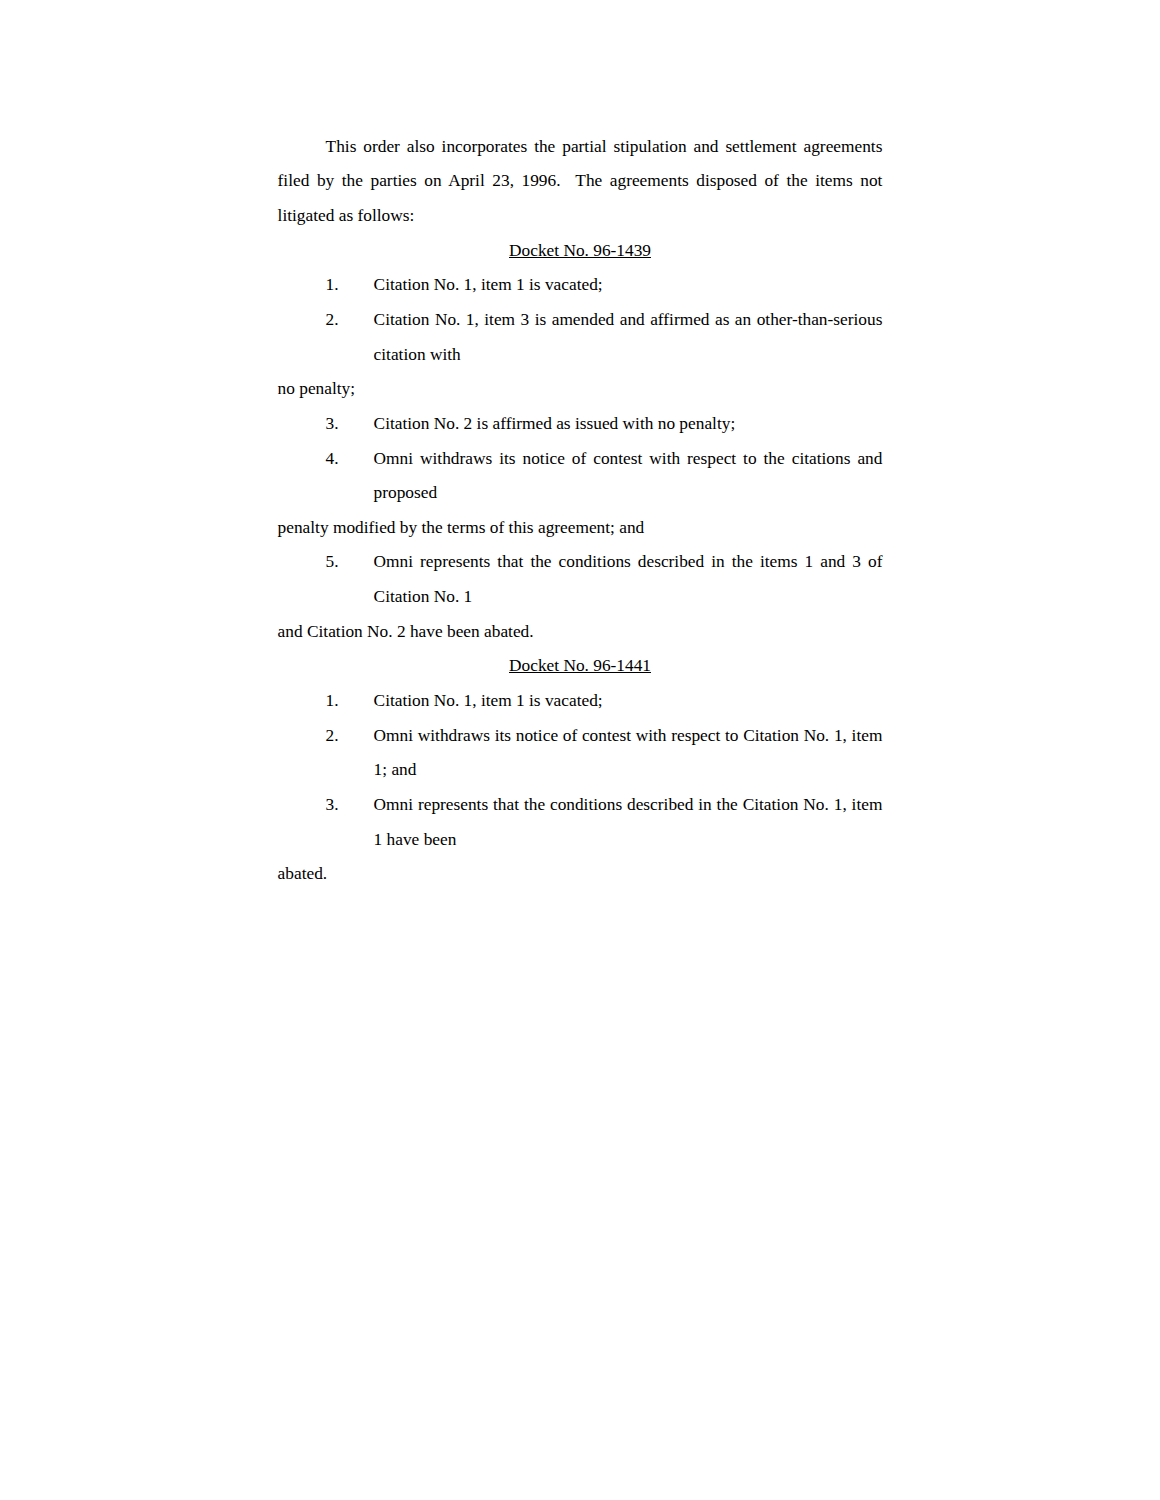This order also incorporates the partial stipulation and settlement agreements filed by the parties on April 23, 1996. The agreements disposed of the items not litigated as follows:
Docket No. 96-1439
1.
Citation No. 1, item 1 is vacated;
2.
Citation No. 1, item 3 is amended and affirmed as an other-than-serious citation with
no penalty;
3.
Citation No. 2 is affirmed as issued with no penalty;
4.
Omni withdraws its notice of contest with respect to the citations and proposed
penalty modified by the terms of this agreement; and
5.
Omni represents that the conditions described in the items 1 and 3 of Citation No. 1
and Citation No. 2 have been abated.
Docket No. 96-1441
1.
Citation No. 1, item 1 is vacated;
2.
Omni withdraws its notice of contest with respect to Citation No. 1, item 1; and
3.
Omni represents that the conditions described in the Citation No. 1, item 1 have been
abated.